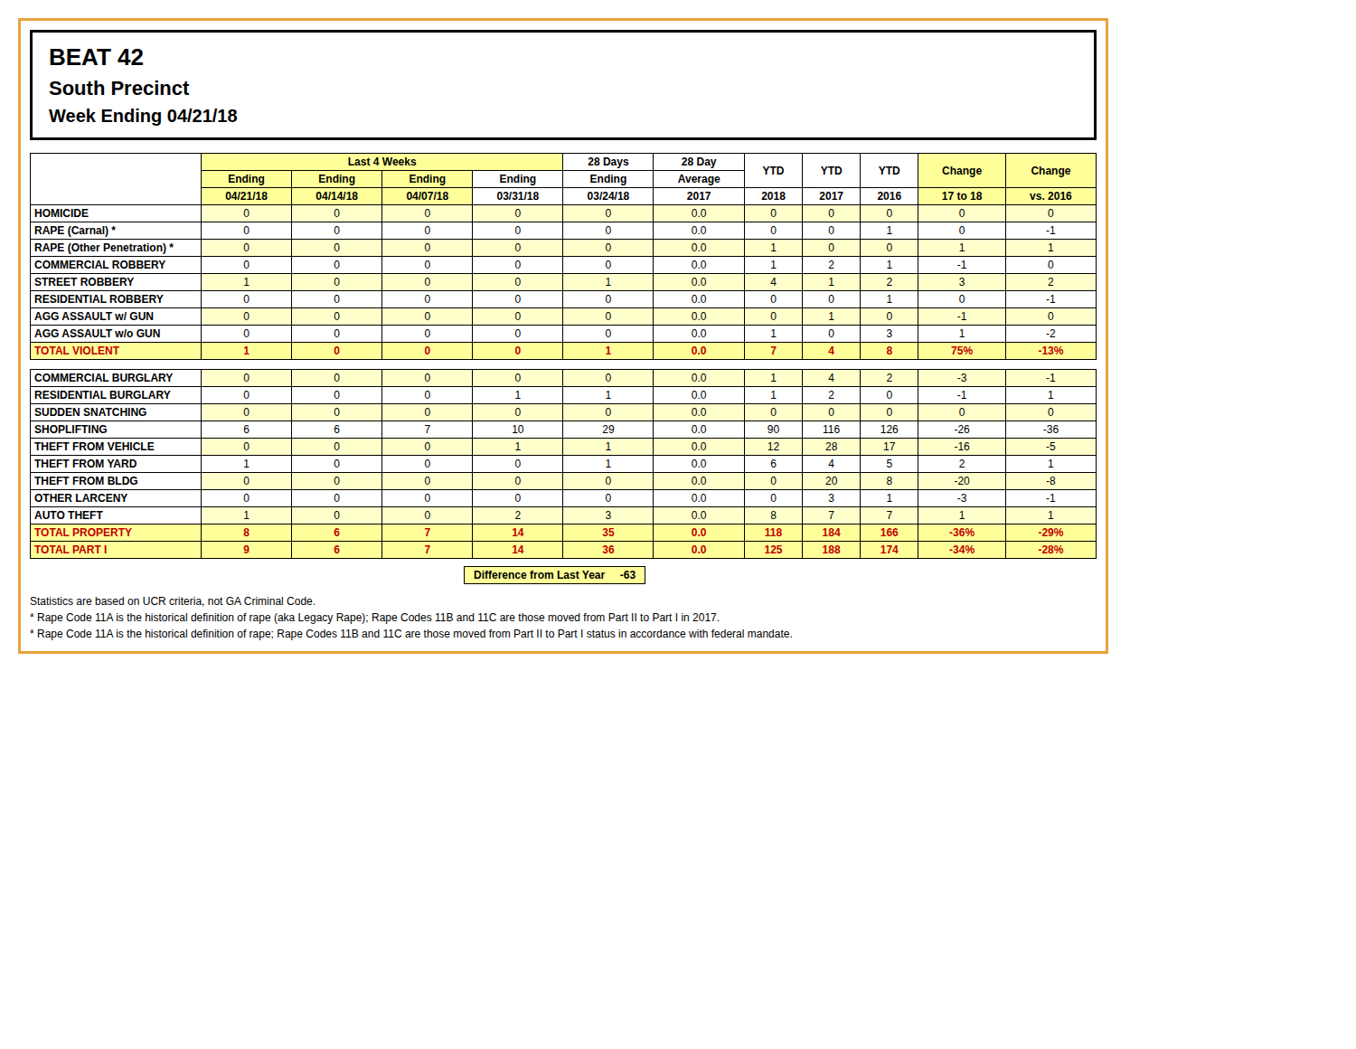BEAT 42
South Precinct
Week Ending 04/21/18
| | Last 4 Weeks | 28 Days | 28 Day | YTD | YTD | YTD | Change | Change |
| --- | --- | --- | --- | --- | --- | --- | --- | --- |
| Ending | Ending | Ending | Ending | Ending | Average |
| 04/21/18 | 04/14/18 | 04/07/18 | 03/31/18 | 03/24/18 | 2017 | 2018 | 2017 | 2016 | 17 to 18 | vs. 2016 |
| HOMICIDE | 0 | 0 | 0 | 0 | 0 | 0.0 | 0 | 0 | 0 | 0 | 0 |
| RAPE (Carnal) * | 0 | 0 | 0 | 0 | 0 | 0.0 | 0 | 0 | 1 | 0 | -1 |
| RAPE (Other Penetration) * | 0 | 0 | 0 | 0 | 0 | 0.0 | 1 | 0 | 0 | 1 | 1 |
| COMMERCIAL ROBBERY | 0 | 0 | 0 | 0 | 0 | 0.0 | 1 | 2 | 1 | -1 | 0 |
| STREET ROBBERY | 1 | 0 | 0 | 0 | 1 | 0.0 | 4 | 1 | 2 | 3 | 2 |
| RESIDENTIAL ROBBERY | 0 | 0 | 0 | 0 | 0 | 0.0 | 0 | 0 | 1 | 0 | -1 |
| AGG ASSAULT w/ GUN | 0 | 0 | 0 | 0 | 0 | 0.0 | 0 | 1 | 0 | -1 | 0 |
| AGG ASSAULT w/o GUN | 0 | 0 | 0 | 0 | 0 | 0.0 | 1 | 0 | 3 | 1 | -2 |
| TOTAL VIOLENT | 1 | 0 | 0 | 0 | 1 | 0.0 | 7 | 4 | 8 | 75% | -13% |
| COMMERCIAL BURGLARY | 0 | 0 | 0 | 0 | 0 | 0.0 | 1 | 4 | 2 | -3 | -1 |
| RESIDENTIAL BURGLARY | 0 | 0 | 0 | 1 | 1 | 0.0 | 1 | 2 | 0 | -1 | 1 |
| SUDDEN SNATCHING | 0 | 0 | 0 | 0 | 0 | 0.0 | 0 | 0 | 0 | 0 | 0 |
| SHOPLIFTING | 6 | 6 | 7 | 10 | 29 | 0.0 | 90 | 116 | 126 | -26 | -36 |
| THEFT FROM VEHICLE | 0 | 0 | 0 | 1 | 1 | 0.0 | 12 | 28 | 17 | -16 | -5 |
| THEFT FROM YARD | 1 | 0 | 0 | 0 | 1 | 0.0 | 6 | 4 | 5 | 2 | 1 |
| THEFT FROM BLDG | 0 | 0 | 0 | 0 | 0 | 0.0 | 0 | 20 | 8 | -20 | -8 |
| OTHER LARCENY | 0 | 0 | 0 | 0 | 0 | 0.0 | 0 | 3 | 1 | -3 | -1 |
| AUTO THEFT | 1 | 0 | 0 | 2 | 3 | 0.0 | 8 | 7 | 7 | 1 | 1 |
| TOTAL PROPERTY | 8 | 6 | 7 | 14 | 35 | 0.0 | 118 | 184 | 166 | -36% | -29% |
| TOTAL PART I | 9 | 6 | 7 | 14 | 36 | 0.0 | 125 | 188 | 174 | -34% | -28% |
Difference from Last Year -63
Statistics are based on UCR criteria, not GA Criminal Code.
* Rape Code 11A is the historical definition of rape (aka Legacy Rape); Rape Codes 11B and 11C are those moved from Part II to Part I in 2017.
* Rape Code 11A is the historical definition of rape; Rape Codes 11B and 11C are those moved from Part II to Part I status in accordance with federal mandate.